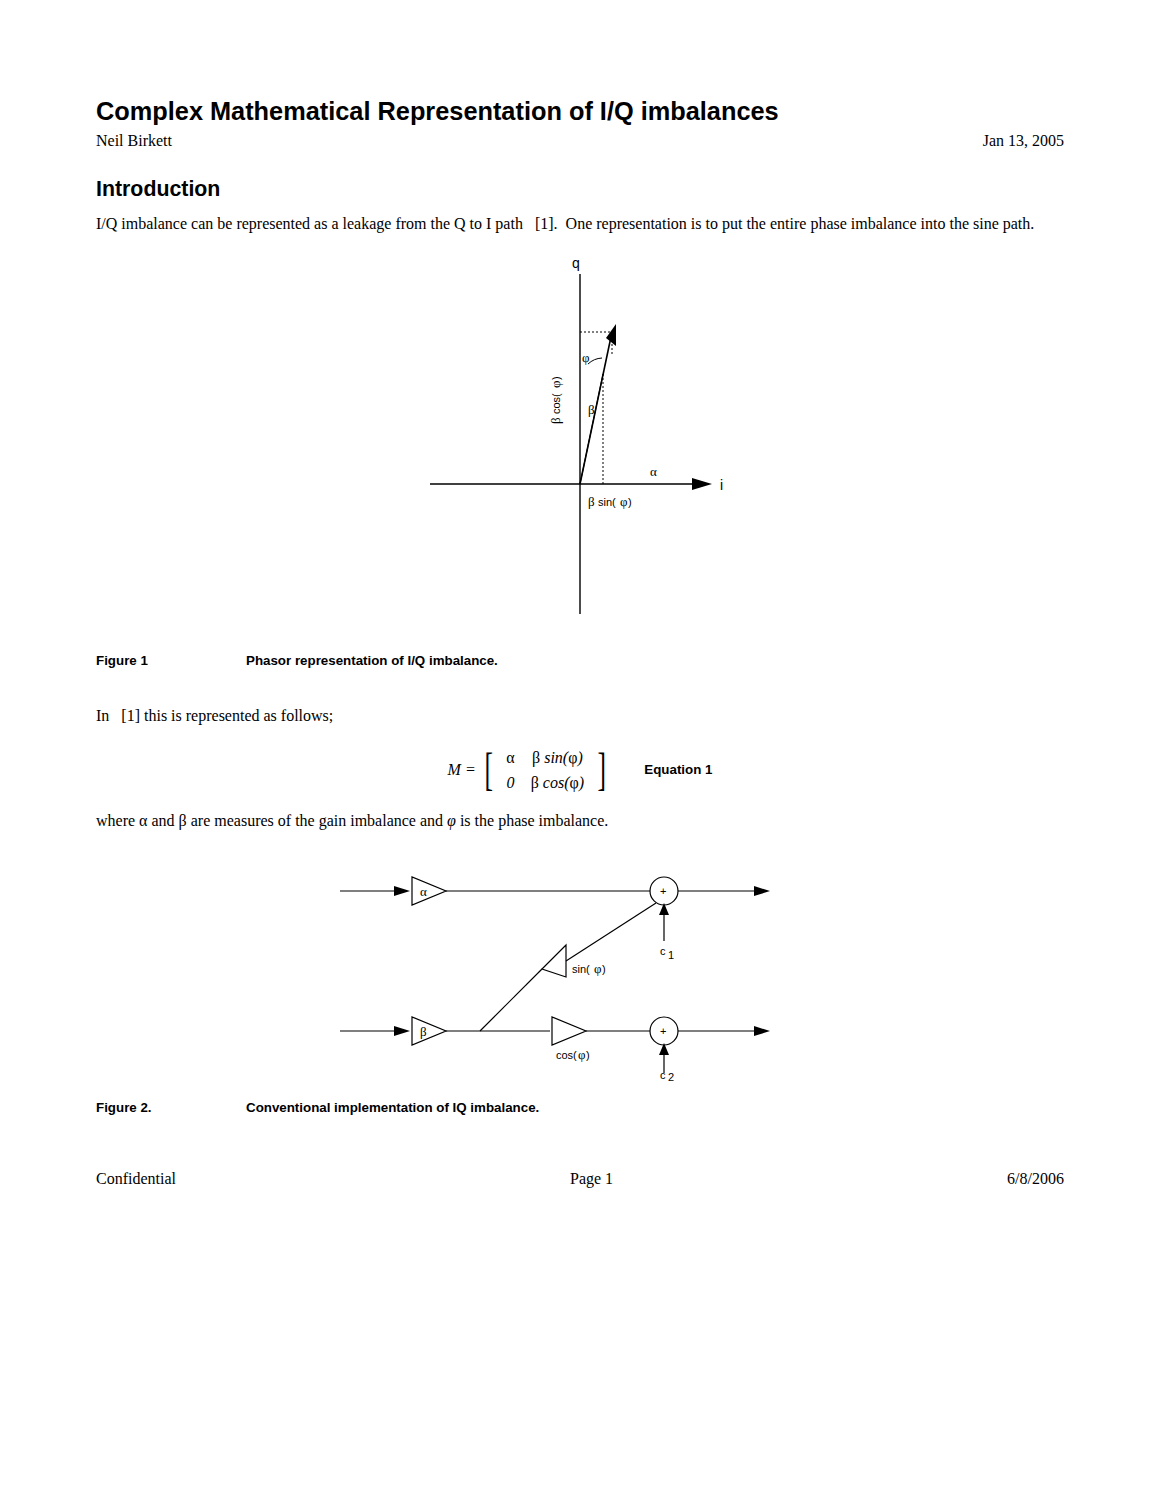Complex Mathematical Representation of I/Q imbalances
Neil Birkett Jan 13, 2005
Introduction
I/Q imbalance can be represented as a leakage from the Q to I path [1]. One representation is to put the entire phase imbalance into the sine path.
q i φ β α β sin( φ ) β cos( φ )
Figure 1 Phasor representation of I/Q imbalance.
In [1] this is represented as follows;
M = [
| α | β sin( φ ) |
| 0 | β cos( φ ) |
] Equation 1
where α and β are measures of the gain imbalance and φ is the phase imbalance.
α + c 1 β cos( φ ) + c 2 sin( φ )
Figure 2. Conventional implementation of IQ imbalance.
Confidential Page 1 6/8/2006